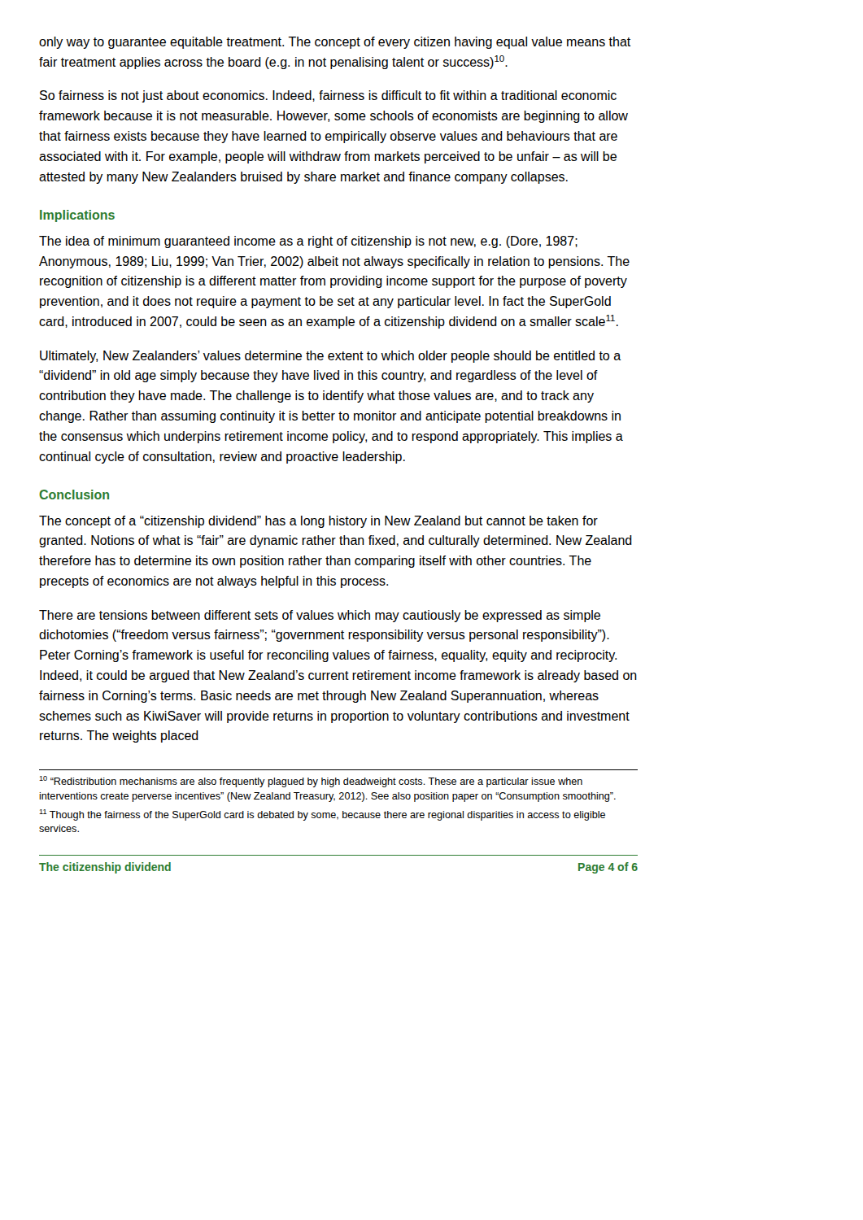only way to guarantee equitable treatment. The concept of every citizen having equal value means that fair treatment applies across the board (e.g. in not penalising talent or success)10.
So fairness is not just about economics. Indeed, fairness is difficult to fit within a traditional economic framework because it is not measurable. However, some schools of economists are beginning to allow that fairness exists because they have learned to empirically observe values and behaviours that are associated with it. For example, people will withdraw from markets perceived to be unfair – as will be attested by many New Zealanders bruised by share market and finance company collapses.
Implications
The idea of minimum guaranteed income as a right of citizenship is not new, e.g. (Dore, 1987; Anonymous, 1989; Liu, 1999; Van Trier, 2002) albeit not always specifically in relation to pensions. The recognition of citizenship is a different matter from providing income support for the purpose of poverty prevention, and it does not require a payment to be set at any particular level. In fact the SuperGold card, introduced in 2007, could be seen as an example of a citizenship dividend on a smaller scale11.
Ultimately, New Zealanders’ values determine the extent to which older people should be entitled to a “dividend” in old age simply because they have lived in this country, and regardless of the level of contribution they have made. The challenge is to identify what those values are, and to track any change. Rather than assuming continuity it is better to monitor and anticipate potential breakdowns in the consensus which underpins retirement income policy, and to respond appropriately. This implies a continual cycle of consultation, review and proactive leadership.
Conclusion
The concept of a “citizenship dividend” has a long history in New Zealand but cannot be taken for granted. Notions of what is “fair” are dynamic rather than fixed, and culturally determined. New Zealand therefore has to determine its own position rather than comparing itself with other countries. The precepts of economics are not always helpful in this process.
There are tensions between different sets of values which may cautiously be expressed as simple dichotomies (“freedom versus fairness”; “government responsibility versus personal responsibility”). Peter Corning’s framework is useful for reconciling values of fairness, equality, equity and reciprocity. Indeed, it could be argued that New Zealand’s current retirement income framework is already based on fairness in Corning’s terms. Basic needs are met through New Zealand Superannuation, whereas schemes such as KiwiSaver will provide returns in proportion to voluntary contributions and investment returns. The weights placed
10 “Redistribution mechanisms are also frequently plagued by high deadweight costs. These are a particular issue when interventions create perverse incentives” (New Zealand Treasury, 2012). See also position paper on “Consumption smoothing”.
11 Though the fairness of the SuperGold card is debated by some, because there are regional disparities in access to eligible services.
The citizenship dividend Page 4 of 6